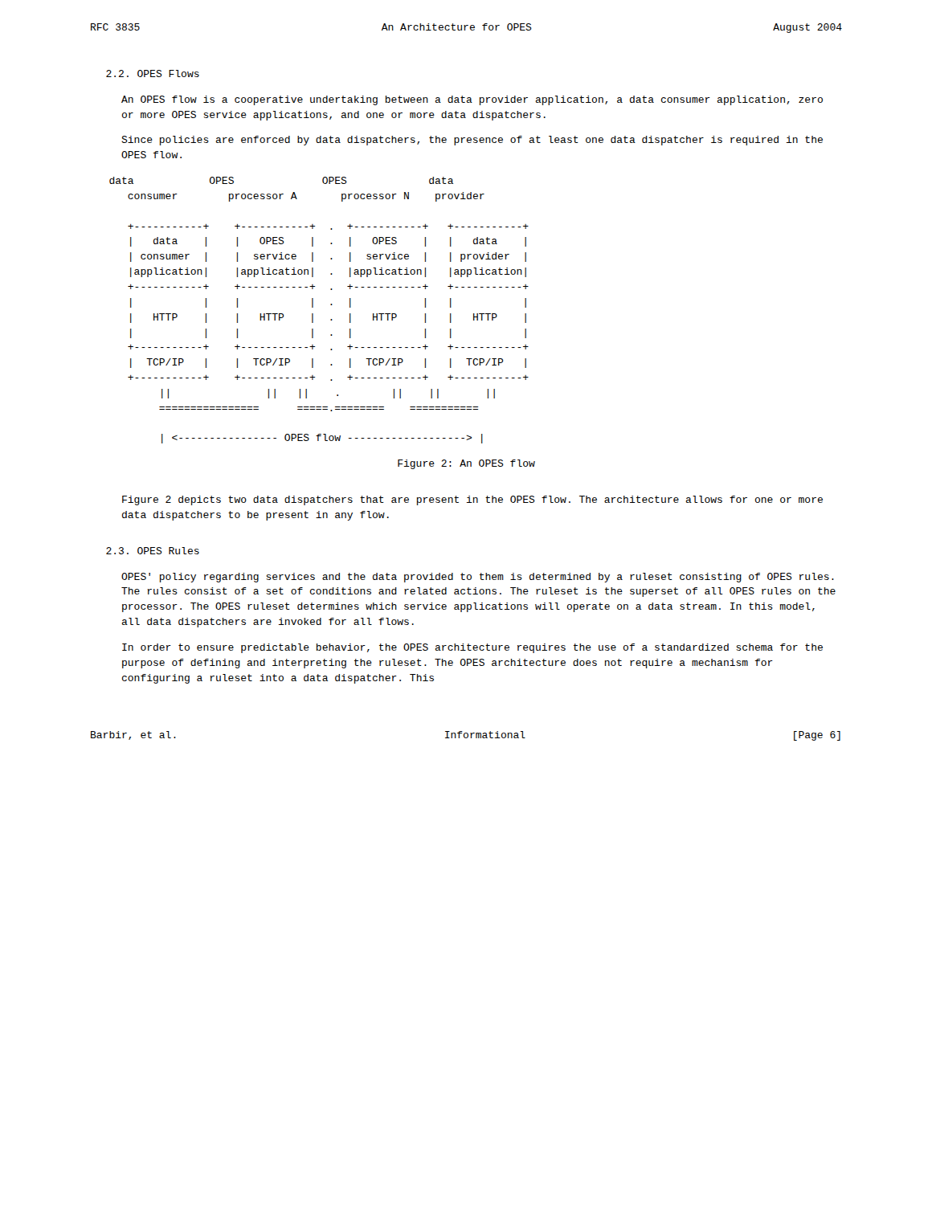RFC 3835 An Architecture for OPES August 2004
2.2. OPES Flows
An OPES flow is a cooperative undertaking between a data provider application, a data consumer application, zero or more OPES service applications, and one or more data dispatchers.
Since policies are enforced by data dispatchers, the presence of at least one data dispatcher is required in the OPES flow.
   data            OPES              OPES             data
      consumer        processor A       processor N    provider

      +-----------+    +-----------+  .  +-----------+   +-----------+
      |   data    |    |   OPES    |  .  |   OPES    |   |   data    |
      | consumer  |    |  service  |  .  |  service  |   | provider  |
      |application|    |application|  .  |application|   |application|
      +-----------+    +-----------+  .  +-----------+   +-----------+
      |           |    |           |  .  |           |   |           |
      |   HTTP    |    |   HTTP    |  .  |   HTTP    |   |   HTTP    |
      |           |    |           |  .  |           |   |           |
      +-----------+    +-----------+  .  +-----------+   +-----------+
      |  TCP/IP   |    |  TCP/IP   |  .  |  TCP/IP   |   |  TCP/IP   |
      +-----------+    +-----------+  .  +-----------+   +-----------+
           ||               ||   ||    .        ||    ||       ||
           ================      =====.========    ===========

           | <---------------- OPES flow -------------------> |
Figure 2: An OPES flow
Figure 2 depicts two data dispatchers that are present in the OPES flow. The architecture allows for one or more data dispatchers to be present in any flow.
2.3. OPES Rules
OPES' policy regarding services and the data provided to them is determined by a ruleset consisting of OPES rules. The rules consist of a set of conditions and related actions. The ruleset is the superset of all OPES rules on the processor. The OPES ruleset determines which service applications will operate on a data stream. In this model, all data dispatchers are invoked for all flows.
In order to ensure predictable behavior, the OPES architecture requires the use of a standardized schema for the purpose of defining and interpreting the ruleset. The OPES architecture does not require a mechanism for configuring a ruleset into a data dispatcher. This
Barbir, et al. Informational [Page 6]